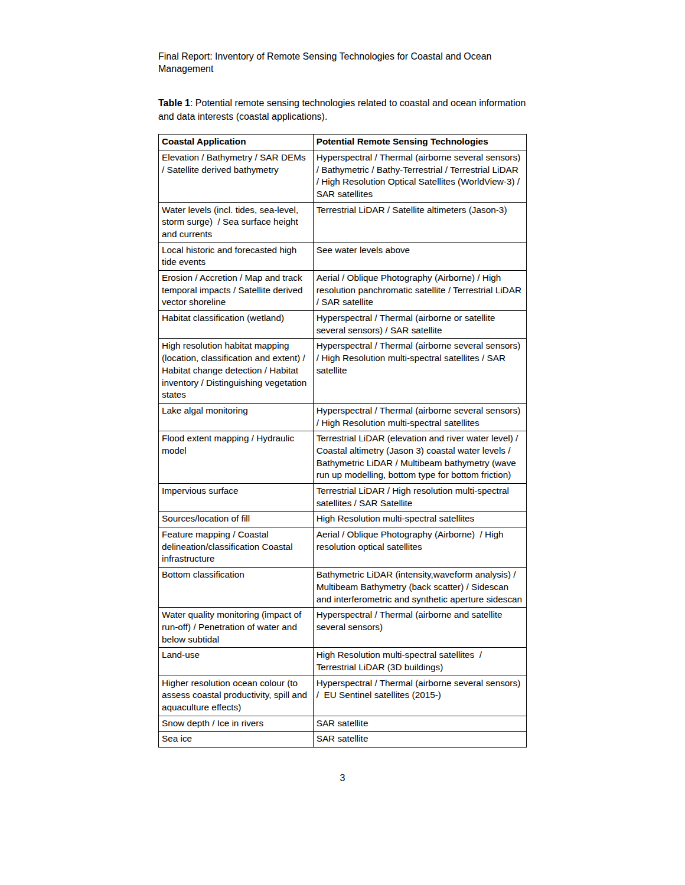Final Report: Inventory of Remote Sensing Technologies for Coastal and Ocean Management
Table 1: Potential remote sensing technologies related to coastal and ocean information and data interests (coastal applications).
| Coastal Application | Potential Remote Sensing Technologies |
| --- | --- |
| Elevation / Bathymetry / SAR DEMs / Satellite derived bathymetry | Hyperspectral / Thermal (airborne several sensors) / Bathymetric / Bathy-Terrestrial / Terrestrial LiDAR / High Resolution Optical Satellites (WorldView-3) / SAR satellites |
| Water levels (incl. tides, sea-level, storm surge) / Sea surface height and currents | Terrestrial LiDAR / Satellite altimeters (Jason-3) |
| Local historic and forecasted high tide events | See water levels above |
| Erosion / Accretion / Map and track temporal impacts / Satellite derived vector shoreline | Aerial / Oblique Photography (Airborne) / High resolution panchromatic satellite / Terrestrial LiDAR / SAR satellite |
| Habitat classification (wetland) | Hyperspectral / Thermal (airborne or satellite several sensors) / SAR satellite |
| High resolution habitat mapping (location, classification and extent) / Habitat change detection / Habitat inventory / Distinguishing vegetation states | Hyperspectral / Thermal (airborne several sensors) / High Resolution multi-spectral satellites / SAR satellite |
| Lake algal monitoring | Hyperspectral / Thermal (airborne several sensors) / High Resolution multi-spectral satellites |
| Flood extent mapping / Hydraulic model | Terrestrial LiDAR (elevation and river water level) / Coastal altimetry (Jason 3) coastal water levels / Bathymetric LiDAR / Multibeam bathymetry (wave run up modelling, bottom type for bottom friction) |
| Impervious surface | Terrestrial LiDAR / High resolution multi-spectral satellites / SAR Satellite |
| Sources/location of fill | High Resolution multi-spectral satellites |
| Feature mapping / Coastal delineation/classification Coastal infrastructure | Aerial / Oblique Photography (Airborne) / High resolution optical satellites |
| Bottom classification | Bathymetric LiDAR (intensity,waveform analysis) / Multibeam Bathymetry (back scatter) / Sidescan and interferometric and synthetic aperture sidescan |
| Water quality monitoring (impact of run-off) / Penetration of water and below subtidal | Hyperspectral / Thermal (airborne and satellite several sensors) |
| Land-use | High Resolution multi-spectral satellites / Terrestrial LiDAR (3D buildings) |
| Higher resolution ocean colour (to assess coastal productivity, spill and aquaculture effects) | Hyperspectral / Thermal (airborne several sensors) / EU Sentinel satellites (2015-) |
| Snow depth / Ice in rivers | SAR satellite |
| Sea ice | SAR satellite |
3